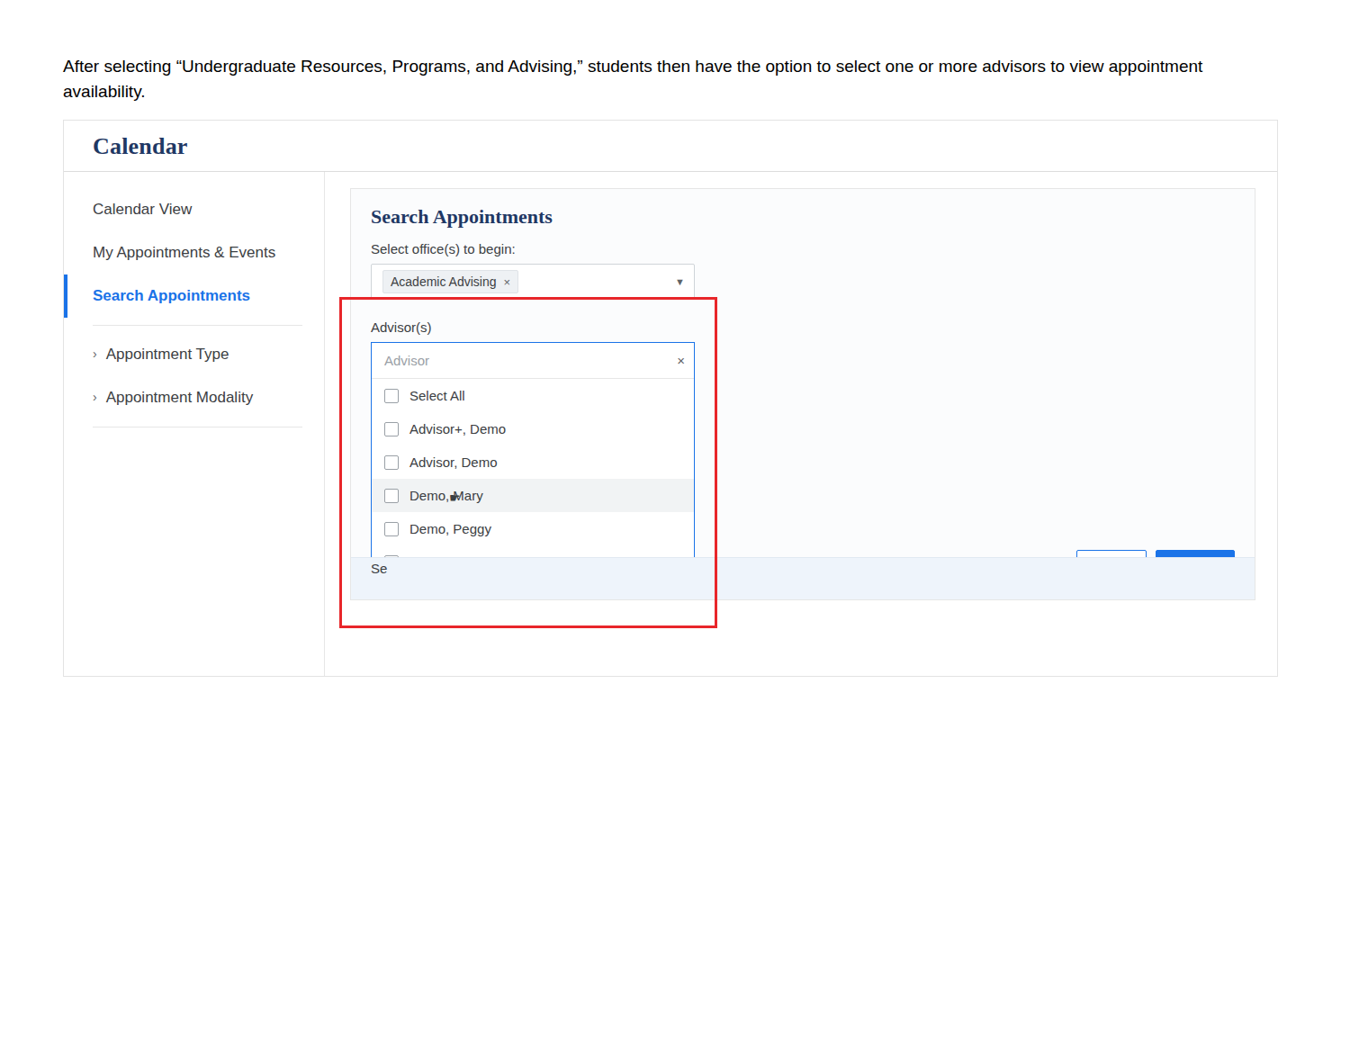After selecting “Undergraduate Resources, Programs, and Advising,” students then have the option to select one or more advisors to view appointment availability.
Calendar
Calendar View
My Appointments & Events
Search Appointments
›Appointment Type
›Appointment Modality
Search Appointments
Select office(s) to begin:
Academic Advising × ▼
Advisor(s)
Advisor ×
Select All
Advisor+, Demo
Advisor, Demo
Demo, Mary☛
Demo, Peggy
Director, Demo
CLEAR SEARCH
Se